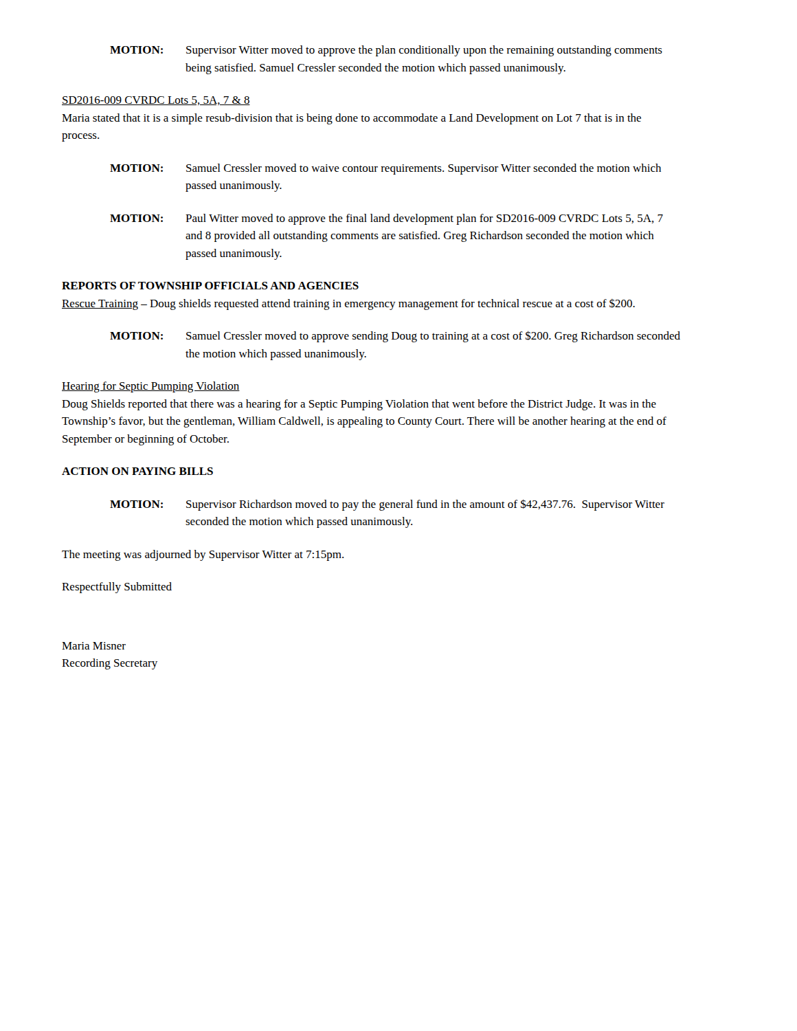MOTION:
Supervisor Witter moved to approve the plan conditionally upon the remaining outstanding comments being satisfied. Samuel Cressler seconded the motion which passed unanimously.
SD2016-009 CVRDC Lots 5, 5A, 7 & 8
Maria stated that it is a simple resub-division that is being done to accommodate a Land Development on Lot 7 that is in the process.
MOTION:
Samuel Cressler moved to waive contour requirements. Supervisor Witter seconded the motion which passed unanimously.
MOTION:
Paul Witter moved to approve the final land development plan for SD2016-009 CVRDC Lots 5, 5A, 7 and 8 provided all outstanding comments are satisfied. Greg Richardson seconded the motion which passed unanimously.
REPORTS OF TOWNSHIP OFFICIALS AND AGENCIES
Rescue Training – Doug shields requested attend training in emergency management for technical rescue at a cost of $200.
MOTION:
Samuel Cressler moved to approve sending Doug to training at a cost of $200. Greg Richardson seconded the motion which passed unanimously.
Hearing for Septic Pumping Violation
Doug Shields reported that there was a hearing for a Septic Pumping Violation that went before the District Judge. It was in the Township’s favor, but the gentleman, William Caldwell, is appealing to County Court. There will be another hearing at the end of September or beginning of October.
ACTION ON PAYING BILLS
MOTION:
Supervisor Richardson moved to pay the general fund in the amount of $42,437.76. Supervisor Witter seconded the motion which passed unanimously.
The meeting was adjourned by Supervisor Witter at 7:15pm.
Respectfully Submitted
Maria Misner
Recording Secretary